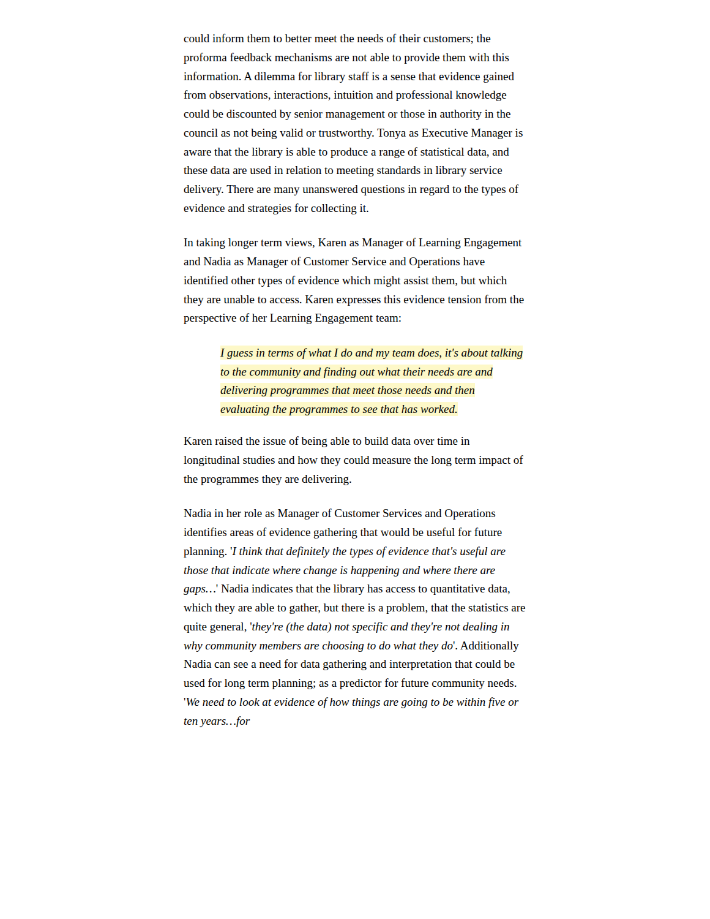could inform them to better meet the needs of their customers; the proforma feedback mechanisms are not able to provide them with this information. A dilemma for library staff is a sense that evidence gained from observations, interactions, intuition and professional knowledge could be discounted by senior management or those in authority in the council as not being valid or trustworthy. Tonya as Executive Manager is aware that the library is able to produce a range of statistical data, and these data are used in relation to meeting standards in library service delivery. There are many unanswered questions in regard to the types of evidence and strategies for collecting it.
In taking longer term views, Karen as Manager of Learning Engagement and Nadia as Manager of Customer Service and Operations have identified other types of evidence which might assist them, but which they are unable to access. Karen expresses this evidence tension from the perspective of her Learning Engagement team:
I guess in terms of what I do and my team does, it's about talking to the community and finding out what their needs are and delivering programmes that meet those needs and then evaluating the programmes to see that has worked.
Karen raised the issue of being able to build data over time in longitudinal studies and how they could measure the long term impact of the programmes they are delivering.
Nadia in her role as Manager of Customer Services and Operations identifies areas of evidence gathering that would be useful for future planning. 'I think that definitely the types of evidence that's useful are those that indicate where change is happening and where there are gaps…' Nadia indicates that the library has access to quantitative data, which they are able to gather, but there is a problem, that the statistics are quite general, 'they're (the data) not specific and they're not dealing in why community members are choosing to do what they do'. Additionally Nadia can see a need for data gathering and interpretation that could be used for long term planning; as a predictor for future community needs. 'We need to look at evidence of how things are going to be within five or ten years…for